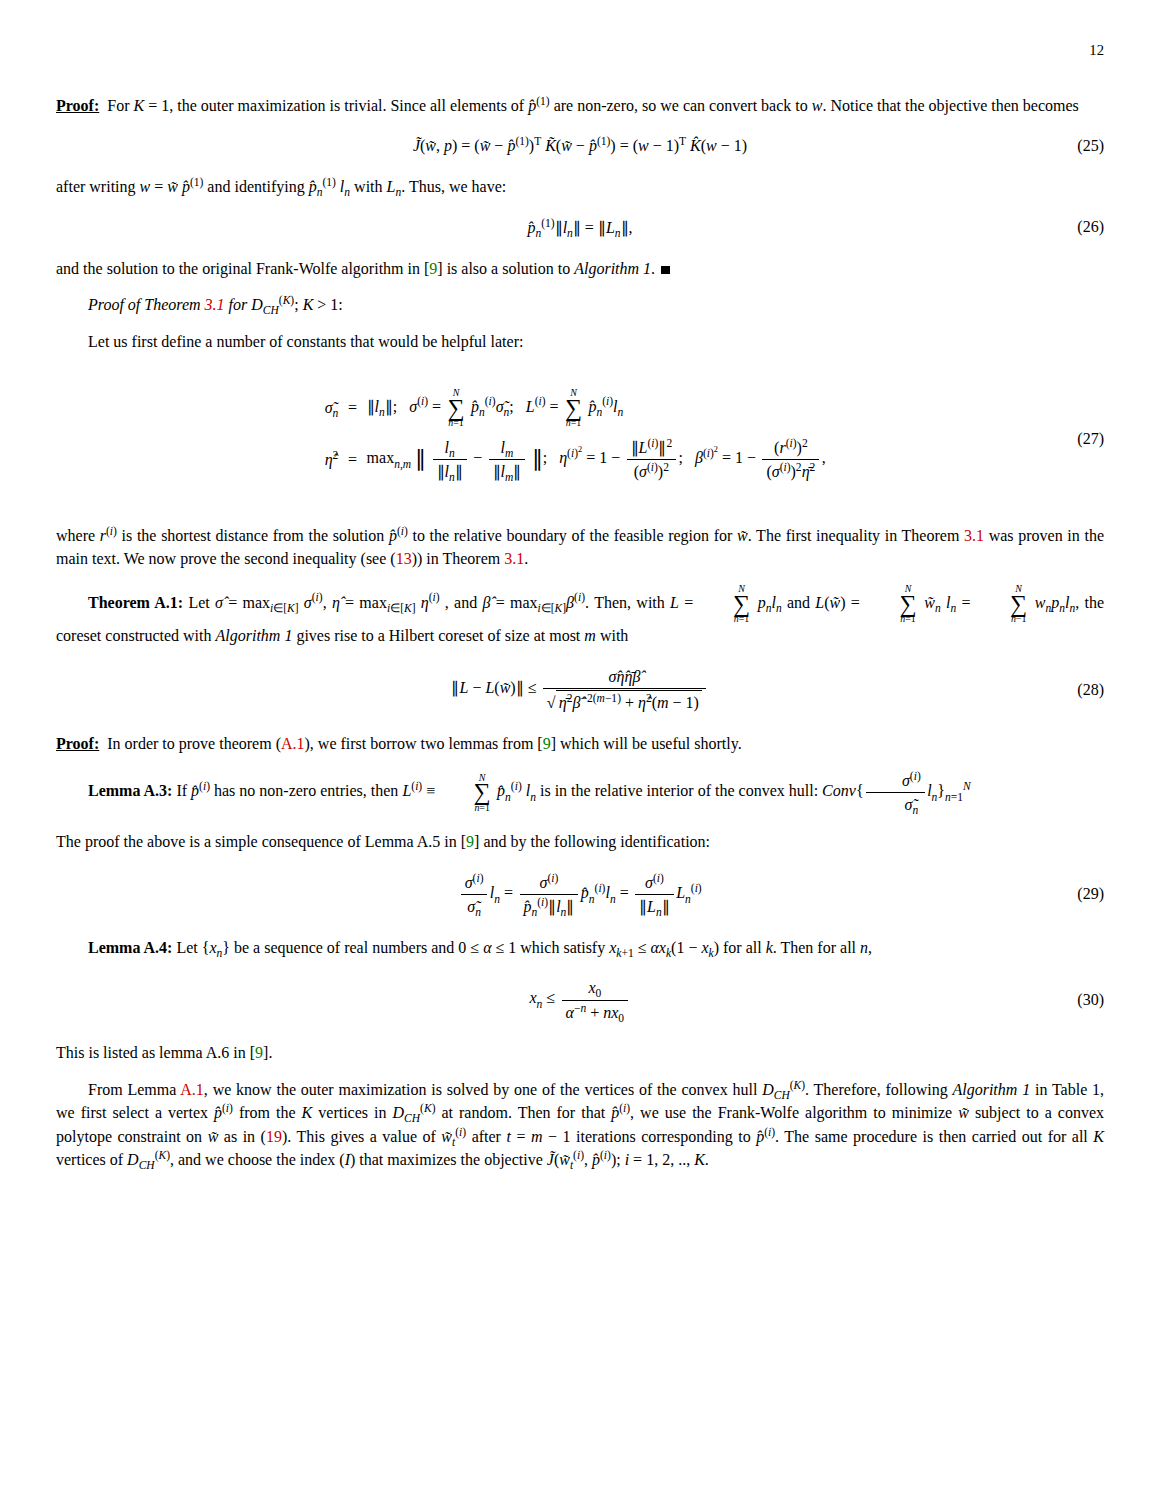12
Proof: For K = 1, the outer maximization is trivial. Since all elements of p̂(1) are non-zero, so we can convert back to w. Notice that the objective then becomes
J̃(w̃, p) = (w̃ − p̂(1))T K̃(w̃ − p̂(1)) = (w − 1)T K̂(w − 1) (25)
after writing w = w̃ p̂(1) and identifying p̂n(1) ln with Ln. Thus, we have:
p̂n(1)∥ln∥ = ∥Ln∥, (26)
and the solution to the original Frank-Wolfe algorithm in [9] is also a solution to Algorithm 1.
Proof of Theorem 3.1 for DCH(K); K > 1:
Let us first define a number of constants that would be helpful later:
| σ̃ n | = | ∥ l n ∥; σ ( i ) = N ∑ n =1 p̂ n ( i ) σ̃ n ; L ( i ) = N ∑ n =1 p̂ n ( i ) l n | |
| η̂ 2 | = | max n , m ∥ l n ∥ l n ∥ − l m ∥ l m ∥ ∥ ; η ( i ) 2 = 1 − ∥ L ( i ) ∥ 2 ( σ ( i ) ) 2 ; β ( i ) 2 = 1 − ( r ( i ) ) 2 ( σ ( i ) ) 2 η̄ 2 , | |
(27)
where r(i) is the shortest distance from the solution p̂(i) to the relative boundary of the feasible region for w̃. The first inequality in Theorem 3.1 was proven in the main text. We now prove the second inequality (see (13)) in Theorem 3.1.
Theorem A.1: Let σ̂ = maxi∈[K] σ(i), η̂ = maxi∈[K] η(i) , and β̂ = maxi∈[K]β(i). Then, with L = N∑n=1 pnln and L(w̃) = N∑n=1 w̃n ln = N∑n−1 wnpnln, the coreset constructed with Algorithm 1 gives rise to a Hilbert coreset of size at most m with
∥L − L(w̃)∥ ≤ σ̂η̂η̄β̂ √η̄2β̂−2(m−1) + η̂2(m − 1) (28)
Proof: In order to prove theorem (A.1), we first borrow two lemmas from [9] which will be useful shortly.
Lemma A.3: If p̂(i) has no non-zero entries, then L(i) ≡ N∑n=1 p̂n(i) ln is in the relative interior of the convex hull: Conv{σ(i) σ̃n ln}n=1N
The proof the above is a simple consequence of Lemma A.5 in [9] and by the following identification:
σ(i) σ̃n ln = σ(i) p̂n(i)∥ln∥p̂n(i)ln = σ(i)∥Ln∥Ln(i) (29)
Lemma A.4: Let {xn} be a sequence of real numbers and 0 ≤ α ≤ 1 which satisfy xk+1 ≤ αxk(1 − xk) for all k. Then for all n,
xn ≤ x0 α−n + nx0 (30)
This is listed as lemma A.6 in [9].
From Lemma A.1, we know the outer maximization is solved by one of the vertices of the convex hull DCH(K). Therefore, following Algorithm 1 in Table 1, we first select a vertex p̂(i) from the K vertices in DCH(K) at random. Then for that p̂(i), we use the Frank-Wolfe algorithm to minimize w̃ subject to a convex polytope constraint on w̃ as in (19). This gives a value of w̃t(i) after t = m − 1 iterations corresponding to p̂(i). The same procedure is then carried out for all K vertices of DCH(K), and we choose the index (I) that maximizes the objective J̃(w̃t(i), p̂(i)); i = 1, 2, .., K.